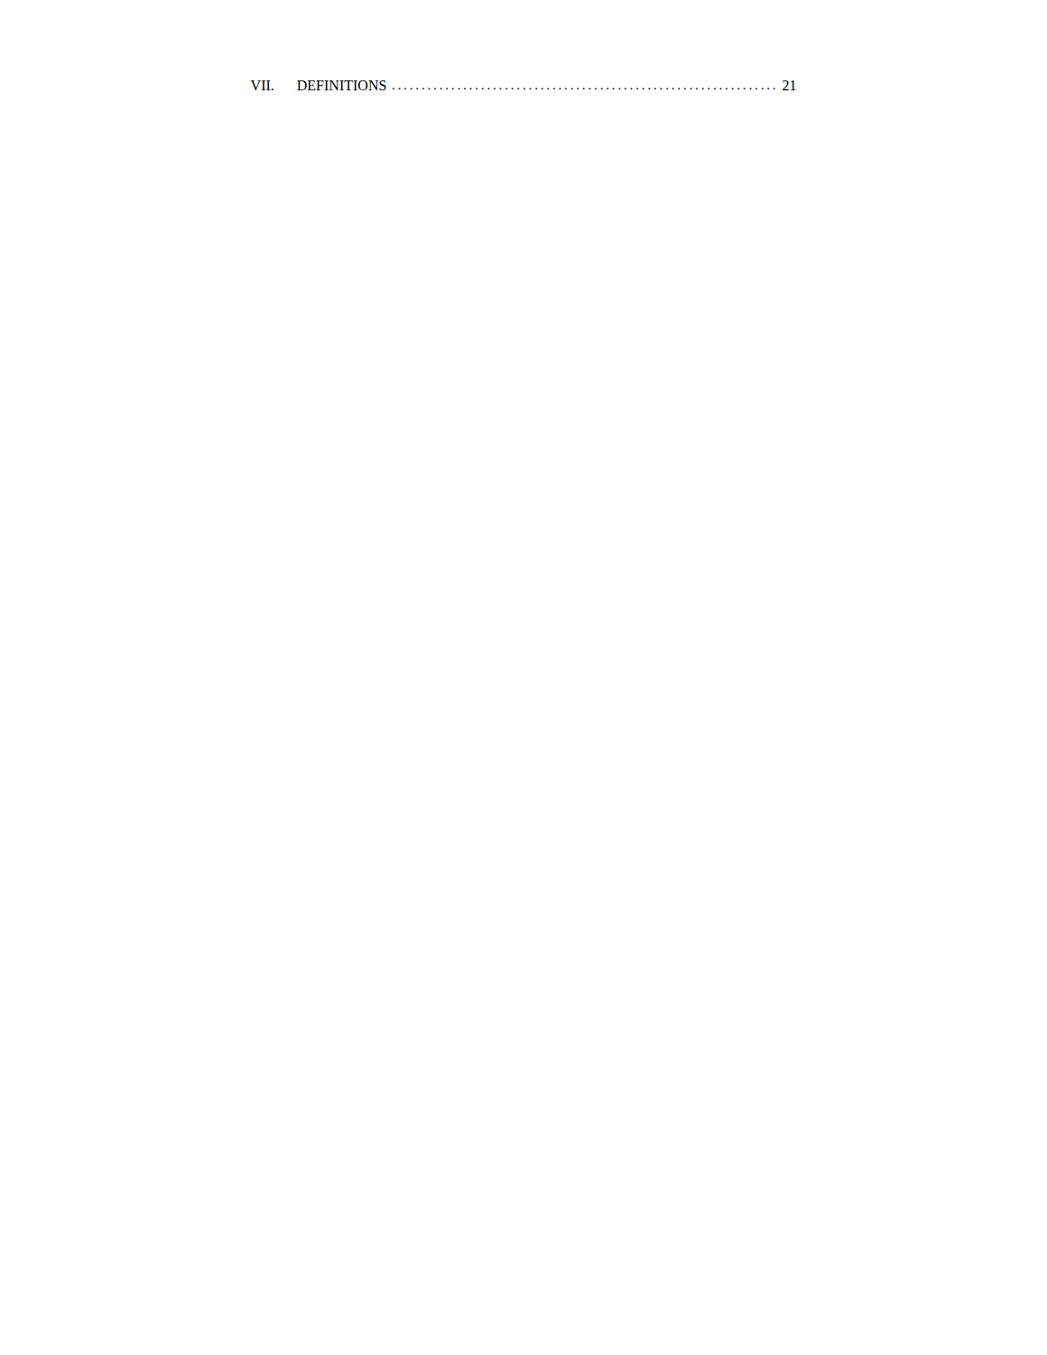VII. DEFINITIONS ........................................................................................... 21